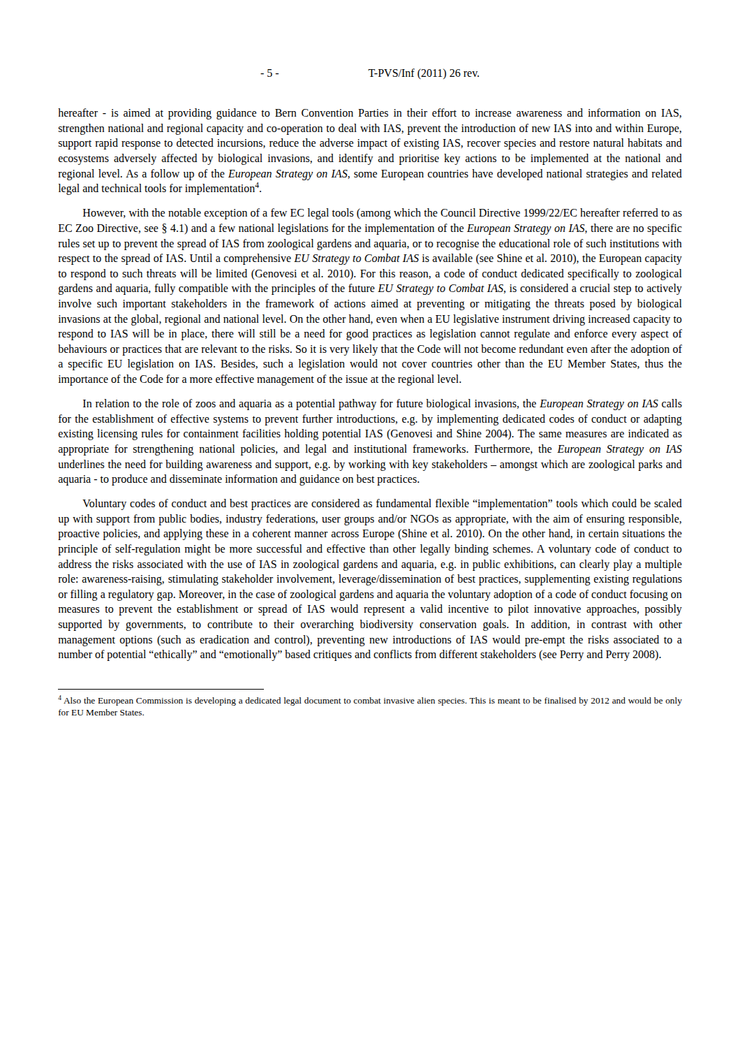- 5 - T-PVS/Inf (2011) 26 rev.
hereafter - is aimed at providing guidance to Bern Convention Parties in their effort to increase awareness and information on IAS, strengthen national and regional capacity and co-operation to deal with IAS, prevent the introduction of new IAS into and within Europe, support rapid response to detected incursions, reduce the adverse impact of existing IAS, recover species and restore natural habitats and ecosystems adversely affected by biological invasions, and identify and prioritise key actions to be implemented at the national and regional level. As a follow up of the European Strategy on IAS, some European countries have developed national strategies and related legal and technical tools for implementation4.
However, with the notable exception of a few EC legal tools (among which the Council Directive 1999/22/EC hereafter referred to as EC Zoo Directive, see § 4.1) and a few national legislations for the implementation of the European Strategy on IAS, there are no specific rules set up to prevent the spread of IAS from zoological gardens and aquaria, or to recognise the educational role of such institutions with respect to the spread of IAS. Until a comprehensive EU Strategy to Combat IAS is available (see Shine et al. 2010), the European capacity to respond to such threats will be limited (Genovesi et al. 2010). For this reason, a code of conduct dedicated specifically to zoological gardens and aquaria, fully compatible with the principles of the future EU Strategy to Combat IAS, is considered a crucial step to actively involve such important stakeholders in the framework of actions aimed at preventing or mitigating the threats posed by biological invasions at the global, regional and national level. On the other hand, even when a EU legislative instrument driving increased capacity to respond to IAS will be in place, there will still be a need for good practices as legislation cannot regulate and enforce every aspect of behaviours or practices that are relevant to the risks. So it is very likely that the Code will not become redundant even after the adoption of a specific EU legislation on IAS. Besides, such a legislation would not cover countries other than the EU Member States, thus the importance of the Code for a more effective management of the issue at the regional level.
In relation to the role of zoos and aquaria as a potential pathway for future biological invasions, the European Strategy on IAS calls for the establishment of effective systems to prevent further introductions, e.g. by implementing dedicated codes of conduct or adapting existing licensing rules for containment facilities holding potential IAS (Genovesi and Shine 2004). The same measures are indicated as appropriate for strengthening national policies, and legal and institutional frameworks. Furthermore, the European Strategy on IAS underlines the need for building awareness and support, e.g. by working with key stakeholders – amongst which are zoological parks and aquaria - to produce and disseminate information and guidance on best practices.
Voluntary codes of conduct and best practices are considered as fundamental flexible “implementation” tools which could be scaled up with support from public bodies, industry federations, user groups and/or NGOs as appropriate, with the aim of ensuring responsible, proactive policies, and applying these in a coherent manner across Europe (Shine et al. 2010). On the other hand, in certain situations the principle of self-regulation might be more successful and effective than other legally binding schemes. A voluntary code of conduct to address the risks associated with the use of IAS in zoological gardens and aquaria, e.g. in public exhibitions, can clearly play a multiple role: awareness-raising, stimulating stakeholder involvement, leverage/dissemination of best practices, supplementing existing regulations or filling a regulatory gap. Moreover, in the case of zoological gardens and aquaria the voluntary adoption of a code of conduct focusing on measures to prevent the establishment or spread of IAS would represent a valid incentive to pilot innovative approaches, possibly supported by governments, to contribute to their overarching biodiversity conservation goals. In addition, in contrast with other management options (such as eradication and control), preventing new introductions of IAS would pre-empt the risks associated to a number of potential “ethically” and “emotionally” based critiques and conflicts from different stakeholders (see Perry and Perry 2008).
4 Also the European Commission is developing a dedicated legal document to combat invasive alien species. This is meant to be finalised by 2012 and would be only for EU Member States.